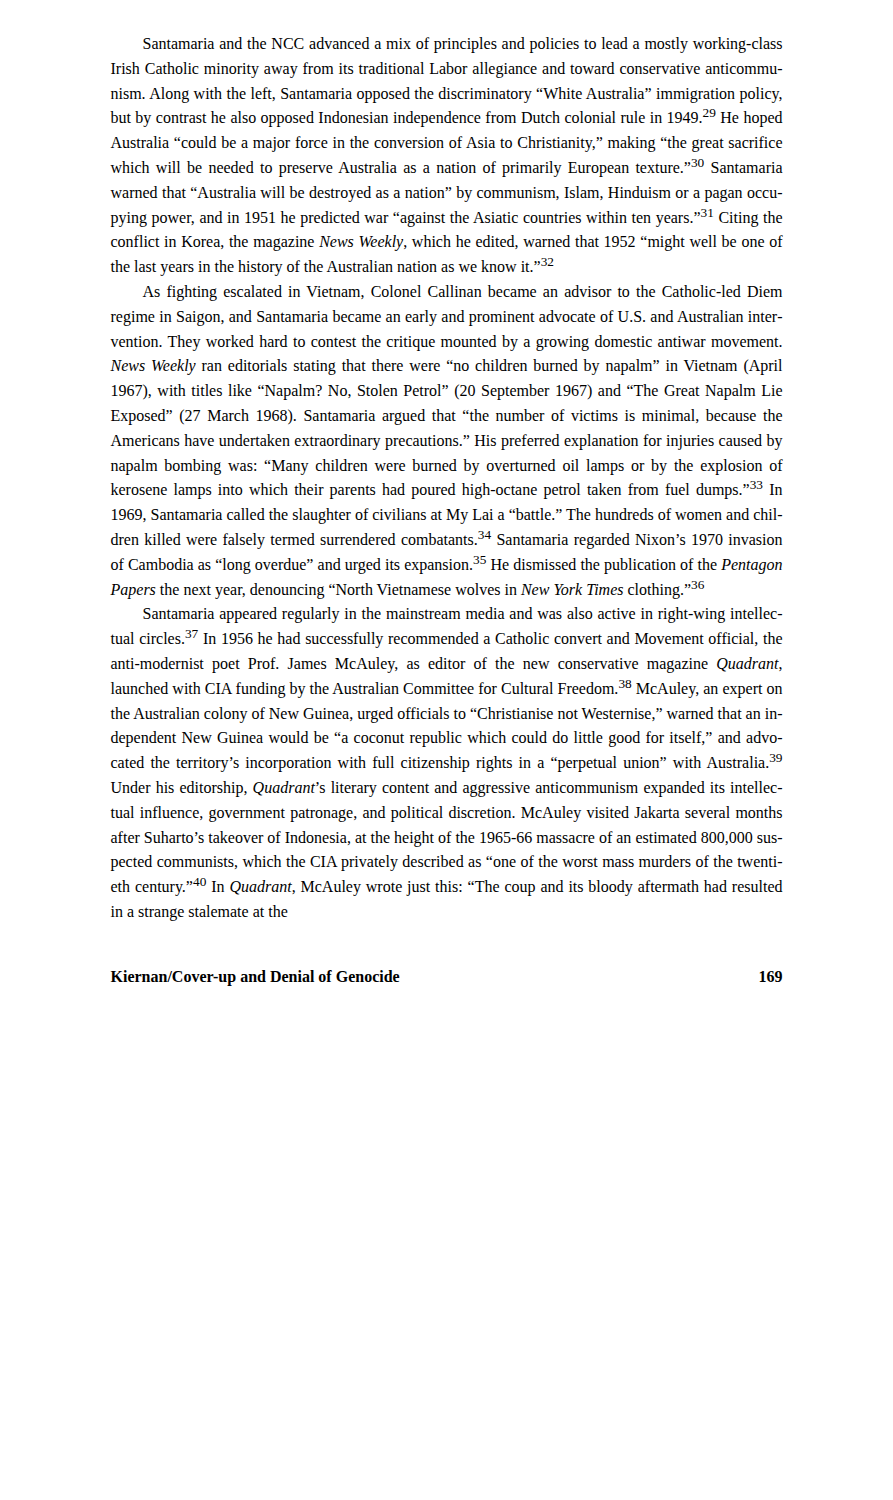Santamaria and the NCC advanced a mix of principles and policies to lead a mostly working-class Irish Catholic minority away from its traditional Labor allegiance and toward conservative anticommunism. Along with the left, Santamaria opposed the discriminatory “White Australia” immigration policy, but by contrast he also opposed Indonesian independence from Dutch colonial rule in 1949.29 He hoped Australia “could be a major force in the conversion of Asia to Christianity,” making “the great sacrifice which will be needed to preserve Australia as a nation of primarily European texture.”30 Santamaria warned that “Australia will be destroyed as a nation” by communism, Islam, Hinduism or a pagan occupying power, and in 1951 he predicted war “against the Asiatic countries within ten years.”31 Citing the conflict in Korea, the magazine News Weekly, which he edited, warned that 1952 “might well be one of the last years in the history of the Australian nation as we know it.”32
As fighting escalated in Vietnam, Colonel Callinan became an advisor to the Catholic-led Diem regime in Saigon, and Santamaria became an early and prominent advocate of U.S. and Australian intervention. They worked hard to contest the critique mounted by a growing domestic antiwar movement. News Weekly ran editorials stating that there were “no children burned by napalm” in Vietnam (April 1967), with titles like “Napalm? No, Stolen Petrol” (20 September 1967) and “The Great Napalm Lie Exposed” (27 March 1968). Santamaria argued that “the number of victims is minimal, because the Americans have undertaken extraordinary precautions.” His preferred explanation for injuries caused by napalm bombing was: “Many children were burned by overturned oil lamps or by the explosion of kerosene lamps into which their parents had poured high-octane petrol taken from fuel dumps.”33 In 1969, Santamaria called the slaughter of civilians at My Lai a “battle.” The hundreds of women and children killed were falsely termed surrendered combatants.34 Santamaria regarded Nixon’s 1970 invasion of Cambodia as “long overdue” and urged its expansion.35 He dismissed the publication of the Pentagon Papers the next year, denouncing “North Vietnamese wolves in New York Times clothing.”36
Santamaria appeared regularly in the mainstream media and was also active in right-wing intellectual circles.37 In 1956 he had successfully recommended a Catholic convert and Movement official, the anti-modernist poet Prof. James McAuley, as editor of the new conservative magazine Quadrant, launched with CIA funding by the Australian Committee for Cultural Freedom.38 McAuley, an expert on the Australian colony of New Guinea, urged officials to “Christianise not Westernise,” warned that an independent New Guinea would be “a coconut republic which could do little good for itself,” and advocated the territory’s incorporation with full citizenship rights in a “perpetual union” with Australia.39 Under his editorship, Quadrant’s literary content and aggressive anticommunism expanded its intellectual influence, government patronage, and political discretion. McAuley visited Jakarta several months after Suharto’s takeover of Indonesia, at the height of the 1965-66 massacre of an estimated 800,000 suspected communists, which the CIA privately described as “one of the worst mass murders of the twentieth century.”40 In Quadrant, McAuley wrote just this: “The coup and its bloody aftermath had resulted in a strange stalemate at the
Kiernan/Cover-up and Denial of Genocide 169